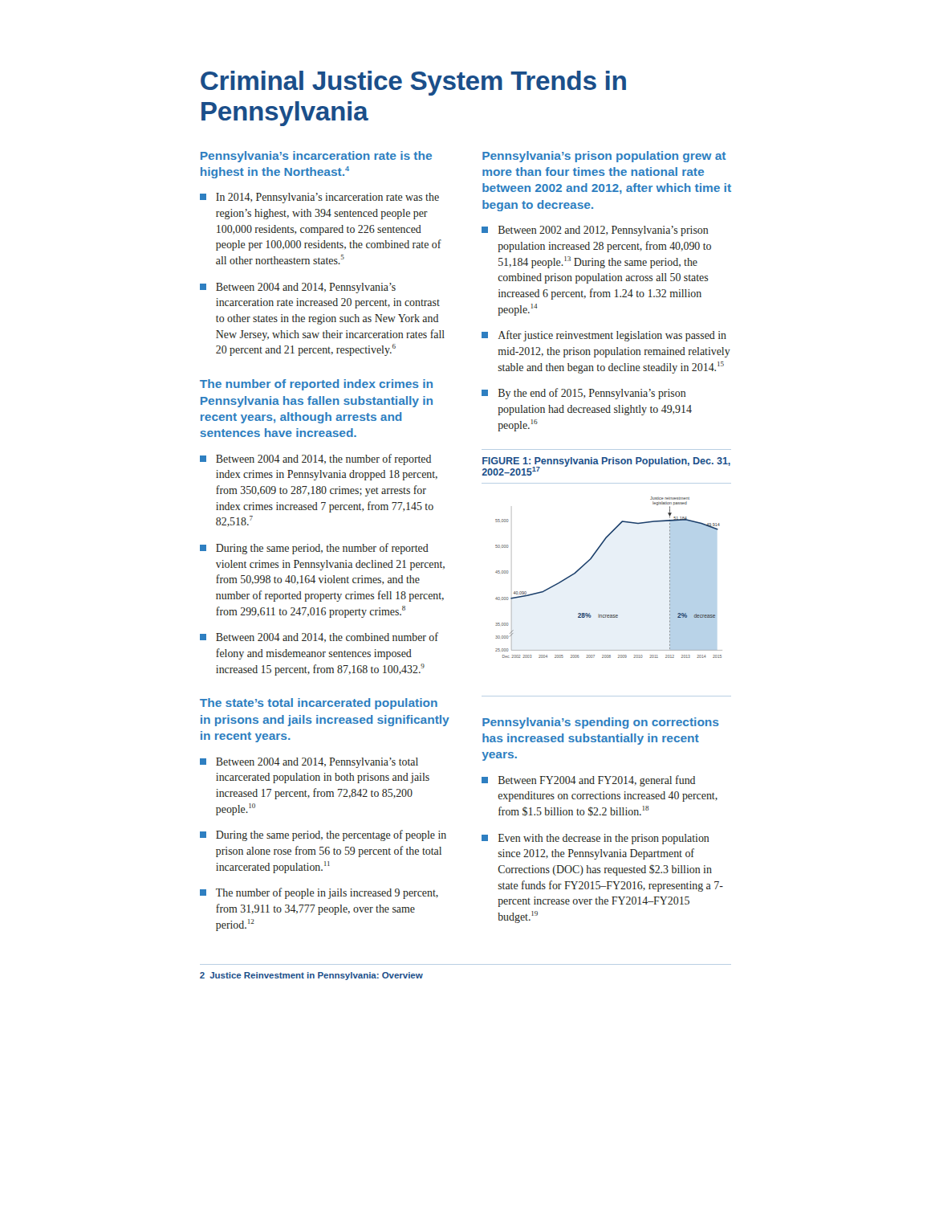Criminal Justice System Trends in Pennsylvania
Pennsylvania’s incarceration rate is the highest in the Northeast.4
In 2014, Pennsylvania’s incarceration rate was the region’s highest, with 394 sentenced people per 100,000 residents, compared to 226 sentenced people per 100,000 residents, the combined rate of all other northeastern states.5
Between 2004 and 2014, Pennsylvania’s incarceration rate increased 20 percent, in contrast to other states in the region such as New York and New Jersey, which saw their incarceration rates fall 20 percent and 21 percent, respectively.6
The number of reported index crimes in Pennsylvania has fallen substantially in recent years, although arrests and sentences have increased.
Between 2004 and 2014, the number of reported index crimes in Pennsylvania dropped 18 percent, from 350,609 to 287,180 crimes; yet arrests for index crimes increased 7 percent, from 77,145 to 82,518.7
During the same period, the number of reported violent crimes in Pennsylvania declined 21 percent, from 50,998 to 40,164 violent crimes, and the number of reported property crimes fell 18 percent, from 299,611 to 247,016 property crimes.8
Between 2004 and 2014, the combined number of felony and misdemeanor sentences imposed increased 15 percent, from 87,168 to 100,432.9
The state’s total incarcerated population in prisons and jails increased significantly in recent years.
Between 2004 and 2014, Pennsylvania’s total incarcerated population in both prisons and jails increased 17 percent, from 72,842 to 85,200 people.10
During the same period, the percentage of people in prison alone rose from 56 to 59 percent of the total incarcerated population.11
The number of people in jails increased 9 percent, from 31,911 to 34,777 people, over the same period.12
Pennsylvania’s prison population grew at more than four times the national rate between 2002 and 2012, after which time it began to decrease.
Between 2002 and 2012, Pennsylvania’s prison population increased 28 percent, from 40,090 to 51,184 people.13 During the same period, the combined prison population across all 50 states increased 6 percent, from 1.24 to 1.32 million people.14
After justice reinvestment legislation was passed in mid-2012, the prison population remained relatively stable and then began to decline steadily in 2014.15
By the end of 2015, Pennsylvania’s prison population had decreased slightly to 49,914 people.16
FIGURE 1: Pennsylvania Prison Population, Dec. 31, 2002–201517
55,000 50,000 45,000 40,000 35,000 30,000 25,000 Justice reinvestment legislation passed 40,090 51,184 49,914 28% increase 2% decrease Dec. 2002 2003 2004 2005 2006 2007 2008 2009 2010 2011 2012 2013 2014 2015
Pennsylvania’s spending on corrections has increased substantially in recent years.
Between FY2004 and FY2014, general fund expenditures on corrections increased 40 percent, from $1.5 billion to $2.2 billion.18
Even with the decrease in the prison population since 2012, the Pennsylvania Department of Corrections (DOC) has requested $2.3 billion in state funds for FY2015–FY2016, representing a 7-percent increase over the FY2014–FY2015 budget.19
2 Justice Reinvestment in Pennsylvania: Overview